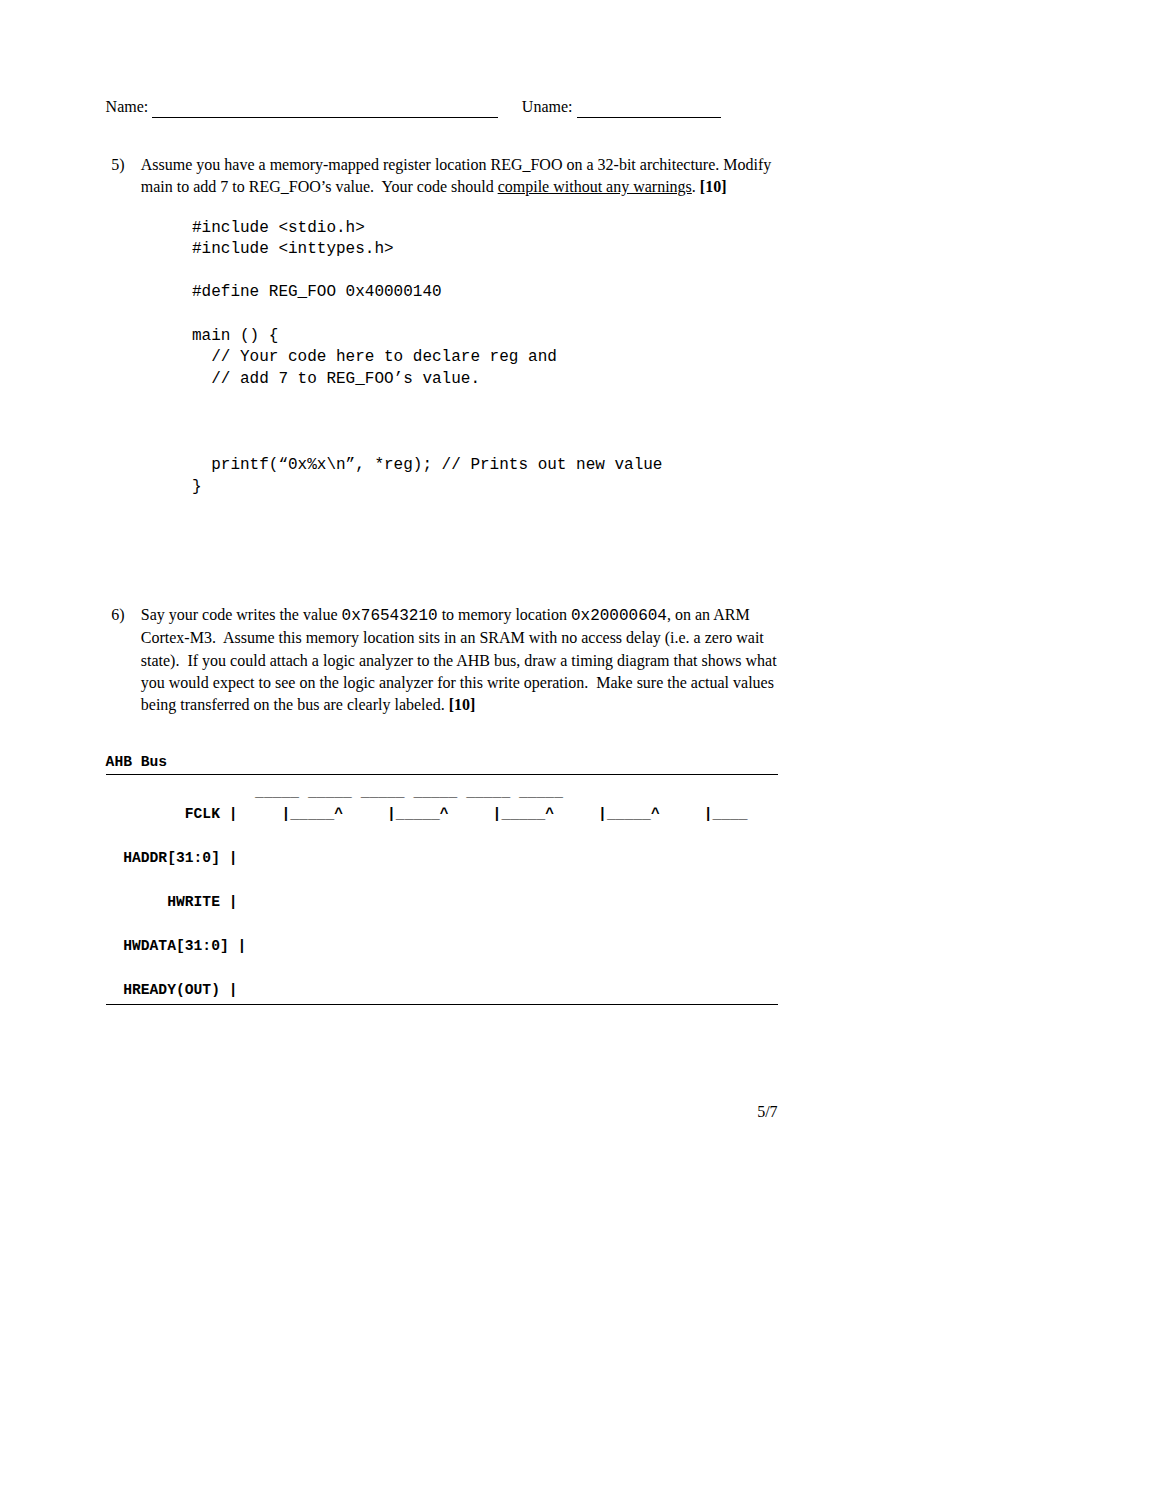Name: Uname:
5) Assume you have a memory-mapped register location REG_FOO on a 32-bit architecture. Modify main to add 7 to REG_FOO’s value. Your code should compile without any warnings. [10]
#include <stdio.h>
#include <inttypes.h>

#define REG_FOO 0x40000140

main () {
  // Your code here to declare reg and
  // add 7 to REG_FOO’s value.



  printf(“0x%x\n”, *reg); // Prints out new value
}
6) Say your code writes the value 0x76543210 to memory location 0x20000604, on an ARM Cortex-M3. Assume this memory location sits in an SRAM with no access delay (i.e. a zero wait state). If you could attach a logic analyzer to the AHB bus, draw a timing diagram that shows what you would expect to see on the logic analyzer for this write operation. Make sure the actual values being transferred on the bus are clearly labeled. [10]
AHB Bus
                 _____ _____ _____ _____ _____ _____
         FCLK |     |_____^     |_____^     |_____^     |_____^     |____

  HADDR[31:0] |

       HWRITE |

  HWDATA[31:0] |

  HREADY(OUT) |
5/7